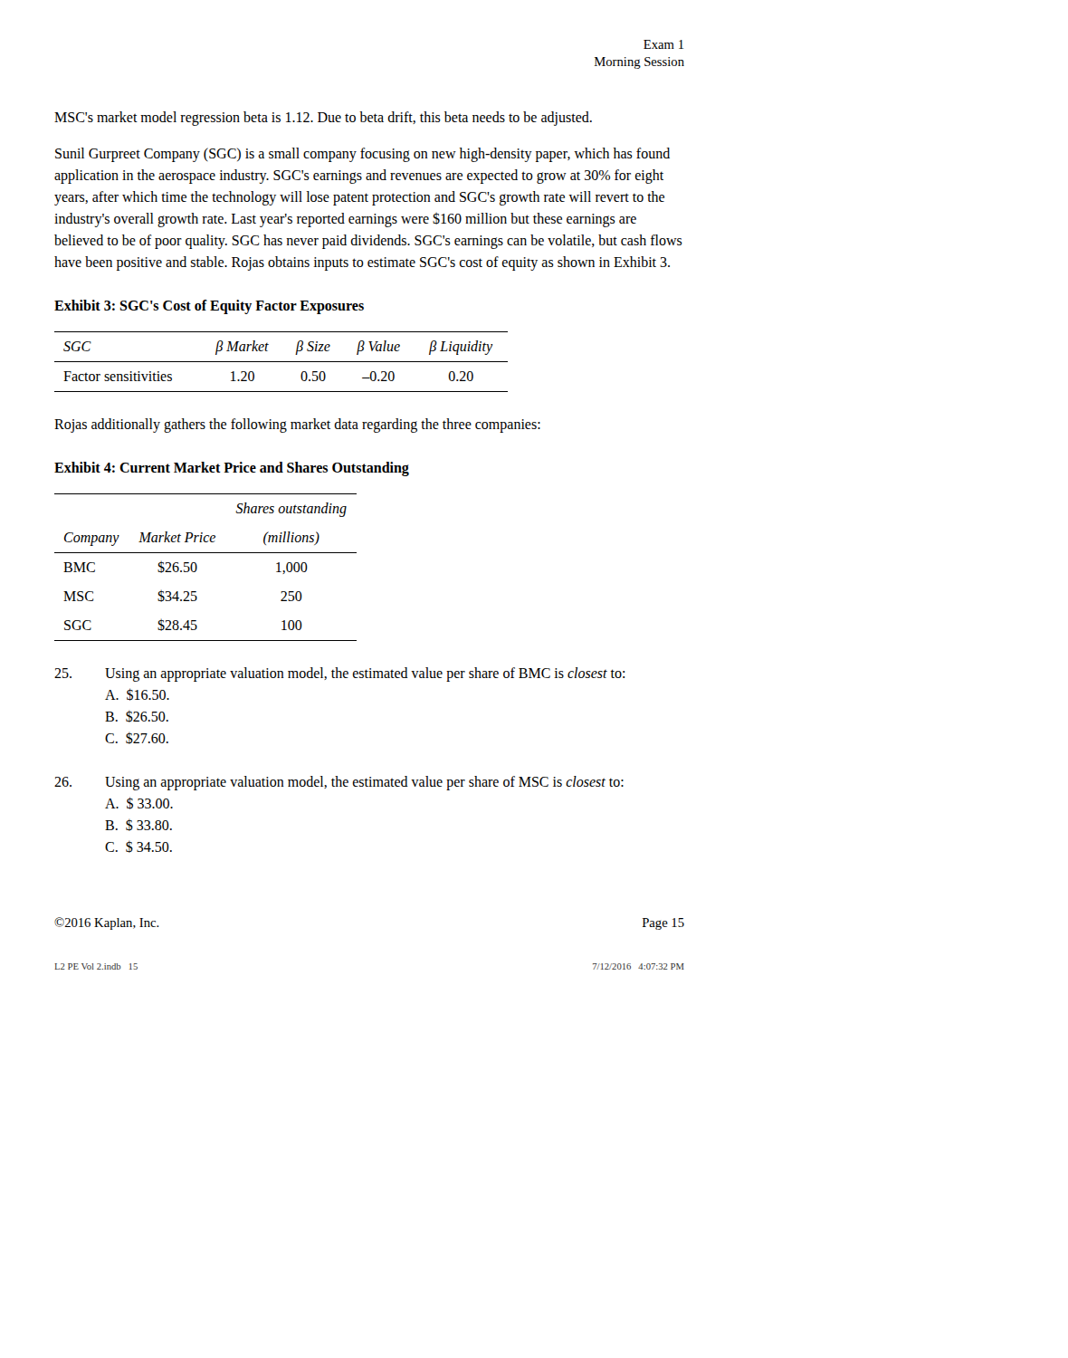Exam 1
Morning Session
MSC's market model regression beta is 1.12. Due to beta drift, this beta needs to be adjusted.
Sunil Gurpreet Company (SGC) is a small company focusing on new high-density paper, which has found application in the aerospace industry. SGC's earnings and revenues are expected to grow at 30% for eight years, after which time the technology will lose patent protection and SGC's growth rate will revert to the industry's overall growth rate. Last year's reported earnings were $160 million but these earnings are believed to be of poor quality. SGC has never paid dividends. SGC's earnings can be volatile, but cash flows have been positive and stable. Rojas obtains inputs to estimate SGC's cost of equity as shown in Exhibit 3.
Exhibit 3: SGC's Cost of Equity Factor Exposures
| SGC | β Market | β Size | β Value | β Liquidity |
| --- | --- | --- | --- | --- |
| Factor sensitivities | 1.20 | 0.50 | –0.20 | 0.20 |
Rojas additionally gathers the following market data regarding the three companies:
Exhibit 4: Current Market Price and Shares Outstanding
| | | Shares outstanding |
| --- | --- | --- |
| Company | Market Price | (millions) |
| BMC | $26.50 | 1,000 |
| MSC | $34.25 | 250 |
| SGC | $28.45 | 100 |
25.
Using an appropriate valuation model, the estimated value per share of BMC is closest to:
A. $16.50.
B. $26.50.
C. $27.60.
26.
Using an appropriate valuation model, the estimated value per share of MSC is closest to:
A. $ 33.00.
B. $ 33.80.
C. $ 34.50.
©2016 Kaplan, Inc.
Page 15
L2 PE Vol 2.indb 15
7/12/2016 4:07:32 PM